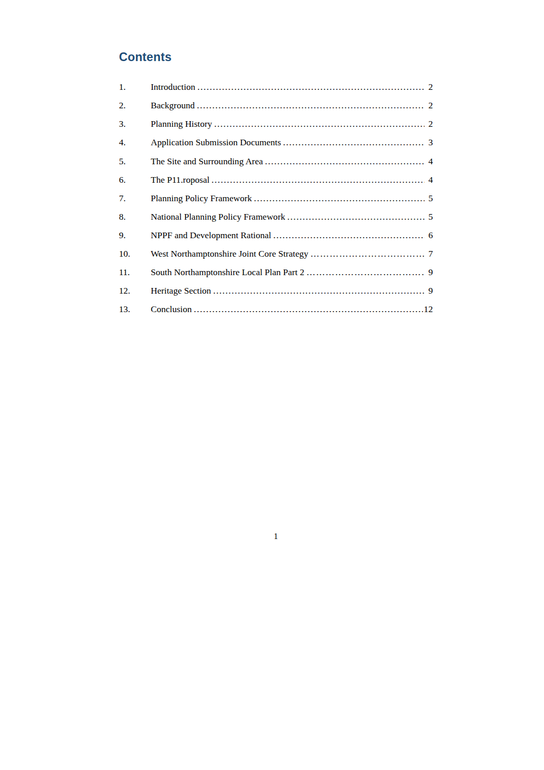Contents
1. Introduction ................................................................................................. 2
2. Background ................................................................................................. 2
3. Planning History .......................................................................................... 2
4. Application Submission Documents ........................................................... 3
5. The Site and Surrounding Area .................................................................... 4
6. The P11.roposal ............................................................................................ 4
7. Planning Policy Framework ........................................................................... 5
8. National Planning Policy Framework ......................................................... 5
9. NPPF and Development Rational ............................................................... 6
10. West Northamptonshire Joint Core Strategy ……………………………….. 7
11. South Northamptonshire Local Plan Part 2 ……………………………………. 9
12. Heritage Section ............................................................................................ 9
13. Conclusion .................................................................................................. 12
1